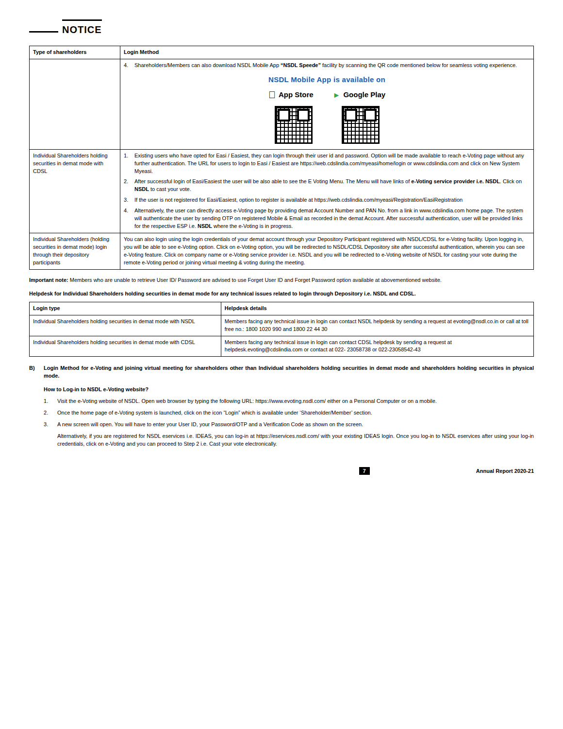NOTICE
| Type of shareholders | Login Method |
| --- | --- |
| | / 4. / Shareholders/Members can also download NSDL Mobile App “NSDL Speede” facility by scanning the QR code mentioned below for seamless voting experience. / NSDL Mobile App is available on  App Store ► Google Play |
| Individual Shareholders holding securities in demat mode with CDSL | / 1. / Existing users who have opted for Easi / Easiest, they can login through their user id and password. Option will be made available to reach e-Voting page without any further authentication. The URL for users to login to Easi / Easiest are https://web.cdslindia.com/myeasi/home/login or www.cdslindia.com and click on New System Myeasi. / / 2. / After successful login of Easi/Easiest the user will be also able to see the E Voting Menu. The Menu will have links of e-Voting service provider i.e. NSDL . Click on NSDL to cast your vote. / / 3. / If the user is not registered for Easi/Easiest, option to register is available at https://web.cdslindia.com/myeasi/Registration/EasiRegistration / / 4. / Alternatively, the user can directly access e-Voting page by providing demat Account Number and PAN No. from a link in www.cdslindia.com home page. The system will authenticate the user by sending OTP on registered Mobile & Email as recorded in the demat Account. After successful authentication, user will be provided links for the respective ESP i.e. NSDL where the e-Voting is in progress. / |
| Individual Shareholders (holding securities in demat mode) login through their depository participants | You can also login using the login credentials of your demat account through your Depository Participant registered with NSDL/CDSL for e-Voting facility. Upon logging in, you will be able to see e-Voting option. Click on e-Voting option, you will be redirected to NSDL/CDSL Depository site after successful authentication, wherein you can see e-Voting feature. Click on company name or e-Voting service provider i.e. NSDL and you will be redirected to e-Voting website of NSDL for casting your vote during the remote e-Voting period or joining virtual meeting & voting during the meeting. |
Important note: Members who are unable to retrieve User ID/ Password are advised to use Forget User ID and Forget Password option available at abovementioned website.
Helpdesk for Individual Shareholders holding securities in demat mode for any technical issues related to login through Depository i.e. NSDL and CDSL.
| Login type | Helpdesk details |
| --- | --- |
| Individual Shareholders holding securities in demat mode with NSDL | Members facing any technical issue in login can contact NSDL helpdesk by sending a request at evoting@nsdl.co.in or call at toll free no.: 1800 1020 990 and 1800 22 44 30 |
| Individual Shareholders holding securities in demat mode with CDSL | Members facing any technical issue in login can contact CDSL helpdesk by sending a request at helpdesk.evoting@cdslindia.com or contact at 022- 23058738 or 022-23058542-43 |
B)
Login Method for e-Voting and joining virtual meeting for shareholders other than Individual shareholders holding securities in demat mode and shareholders holding securities in physical mode.
How to Log-in to NSDL e-Voting website?
Visit the e-Voting website of NSDL. Open web browser by typing the following URL: https://www.evoting.nsdl.com/ either on a Personal Computer or on a mobile.
Once the home page of e-Voting system is launched, click on the icon “Login” which is available under ‘Shareholder/Member’ section.
A new screen will open. You will have to enter your User ID, your Password/OTP and a Verification Code as shown on the screen.
Alternatively, if you are registered for NSDL eservices i.e. IDEAS, you can log-in at https://eservices.nsdl.com/ with your existing IDEAS login. Once you log-in to NSDL eservices after using your log-in credentials, click on e-Voting and you can proceed to Step 2 i.e. Cast your vote electronically.
7
Annual Report 2020-21